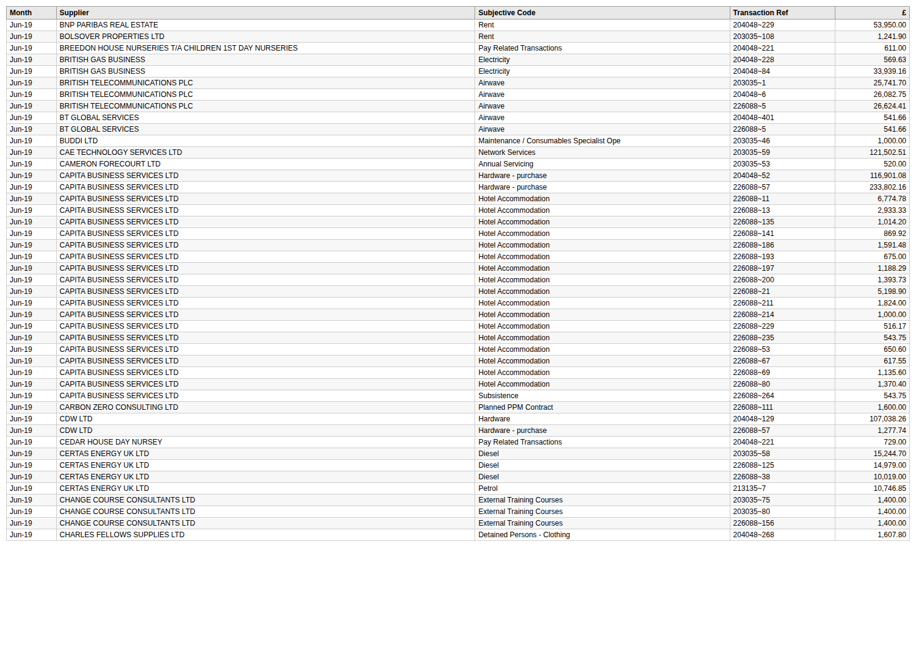Supplier payments listing
| Month | Supplier | Subjective Code | Transaction Ref | £ |
| --- | --- | --- | --- | --- |
| Jun-19 | BNP PARIBAS REAL ESTATE | Rent | 204048~229 | 53,950.00 |
| Jun-19 | BOLSOVER PROPERTIES LTD | Rent | 203035~108 | 1,241.90 |
| Jun-19 | BREEDON HOUSE NURSERIES T/A CHILDREN 1ST DAY NURSERIES | Pay Related Transactions | 204048~221 | 611.00 |
| Jun-19 | BRITISH GAS BUSINESS | Electricity | 204048~228 | 569.63 |
| Jun-19 | BRITISH GAS BUSINESS | Electricity | 204048~84 | 33,939.16 |
| Jun-19 | BRITISH TELECOMMUNICATIONS PLC | Airwave | 203035~1 | 25,741.70 |
| Jun-19 | BRITISH TELECOMMUNICATIONS PLC | Airwave | 204048~6 | 26,082.75 |
| Jun-19 | BRITISH TELECOMMUNICATIONS PLC | Airwave | 226088~5 | 26,624.41 |
| Jun-19 | BT GLOBAL SERVICES | Airwave | 204048~401 | 541.66 |
| Jun-19 | BT GLOBAL SERVICES | Airwave | 226088~5 | 541.66 |
| Jun-19 | BUDDI LTD | Maintenance / Consumables Specialist Ope | 203035~46 | 1,000.00 |
| Jun-19 | CAE TECHNOLOGY SERVICES LTD | Network Services | 203035~59 | 121,502.51 |
| Jun-19 | CAMERON FORECOURT LTD | Annual Servicing | 203035~53 | 520.00 |
| Jun-19 | CAPITA BUSINESS SERVICES LTD | Hardware - purchase | 204048~52 | 116,901.08 |
| Jun-19 | CAPITA BUSINESS SERVICES LTD | Hardware - purchase | 226088~57 | 233,802.16 |
| Jun-19 | CAPITA BUSINESS SERVICES LTD | Hotel Accommodation | 226088~11 | 6,774.78 |
| Jun-19 | CAPITA BUSINESS SERVICES LTD | Hotel Accommodation | 226088~13 | 2,933.33 |
| Jun-19 | CAPITA BUSINESS SERVICES LTD | Hotel Accommodation | 226088~135 | 1,014.20 |
| Jun-19 | CAPITA BUSINESS SERVICES LTD | Hotel Accommodation | 226088~141 | 869.92 |
| Jun-19 | CAPITA BUSINESS SERVICES LTD | Hotel Accommodation | 226088~186 | 1,591.48 |
| Jun-19 | CAPITA BUSINESS SERVICES LTD | Hotel Accommodation | 226088~193 | 675.00 |
| Jun-19 | CAPITA BUSINESS SERVICES LTD | Hotel Accommodation | 226088~197 | 1,188.29 |
| Jun-19 | CAPITA BUSINESS SERVICES LTD | Hotel Accommodation | 226088~200 | 1,393.73 |
| Jun-19 | CAPITA BUSINESS SERVICES LTD | Hotel Accommodation | 226088~21 | 5,198.90 |
| Jun-19 | CAPITA BUSINESS SERVICES LTD | Hotel Accommodation | 226088~211 | 1,824.00 |
| Jun-19 | CAPITA BUSINESS SERVICES LTD | Hotel Accommodation | 226088~214 | 1,000.00 |
| Jun-19 | CAPITA BUSINESS SERVICES LTD | Hotel Accommodation | 226088~229 | 516.17 |
| Jun-19 | CAPITA BUSINESS SERVICES LTD | Hotel Accommodation | 226088~235 | 543.75 |
| Jun-19 | CAPITA BUSINESS SERVICES LTD | Hotel Accommodation | 226088~53 | 650.60 |
| Jun-19 | CAPITA BUSINESS SERVICES LTD | Hotel Accommodation | 226088~67 | 617.55 |
| Jun-19 | CAPITA BUSINESS SERVICES LTD | Hotel Accommodation | 226088~69 | 1,135.60 |
| Jun-19 | CAPITA BUSINESS SERVICES LTD | Hotel Accommodation | 226088~80 | 1,370.40 |
| Jun-19 | CAPITA BUSINESS SERVICES LTD | Subsistence | 226088~264 | 543.75 |
| Jun-19 | CARBON ZERO CONSULTING LTD | Planned PPM Contract | 226088~111 | 1,600.00 |
| Jun-19 | CDW LTD | Hardware | 204048~129 | 107,038.26 |
| Jun-19 | CDW LTD | Hardware - purchase | 226088~57 | 1,277.74 |
| Jun-19 | CEDAR HOUSE DAY NURSEY | Pay Related Transactions | 204048~221 | 729.00 |
| Jun-19 | CERTAS ENERGY UK LTD | Diesel | 203035~58 | 15,244.70 |
| Jun-19 | CERTAS ENERGY UK LTD | Diesel | 226088~125 | 14,979.00 |
| Jun-19 | CERTAS ENERGY UK LTD | Diesel | 226088~38 | 10,019.00 |
| Jun-19 | CERTAS ENERGY UK LTD | Petrol | 213135~7 | 10,746.85 |
| Jun-19 | CHANGE COURSE CONSULTANTS LTD | External Training Courses | 203035~75 | 1,400.00 |
| Jun-19 | CHANGE COURSE CONSULTANTS LTD | External Training Courses | 203035~80 | 1,400.00 |
| Jun-19 | CHANGE COURSE CONSULTANTS LTD | External Training Courses | 226088~156 | 1,400.00 |
| Jun-19 | CHARLES FELLOWS SUPPLIES LTD | Detained Persons - Clothing | 204048~268 | 1,607.80 |